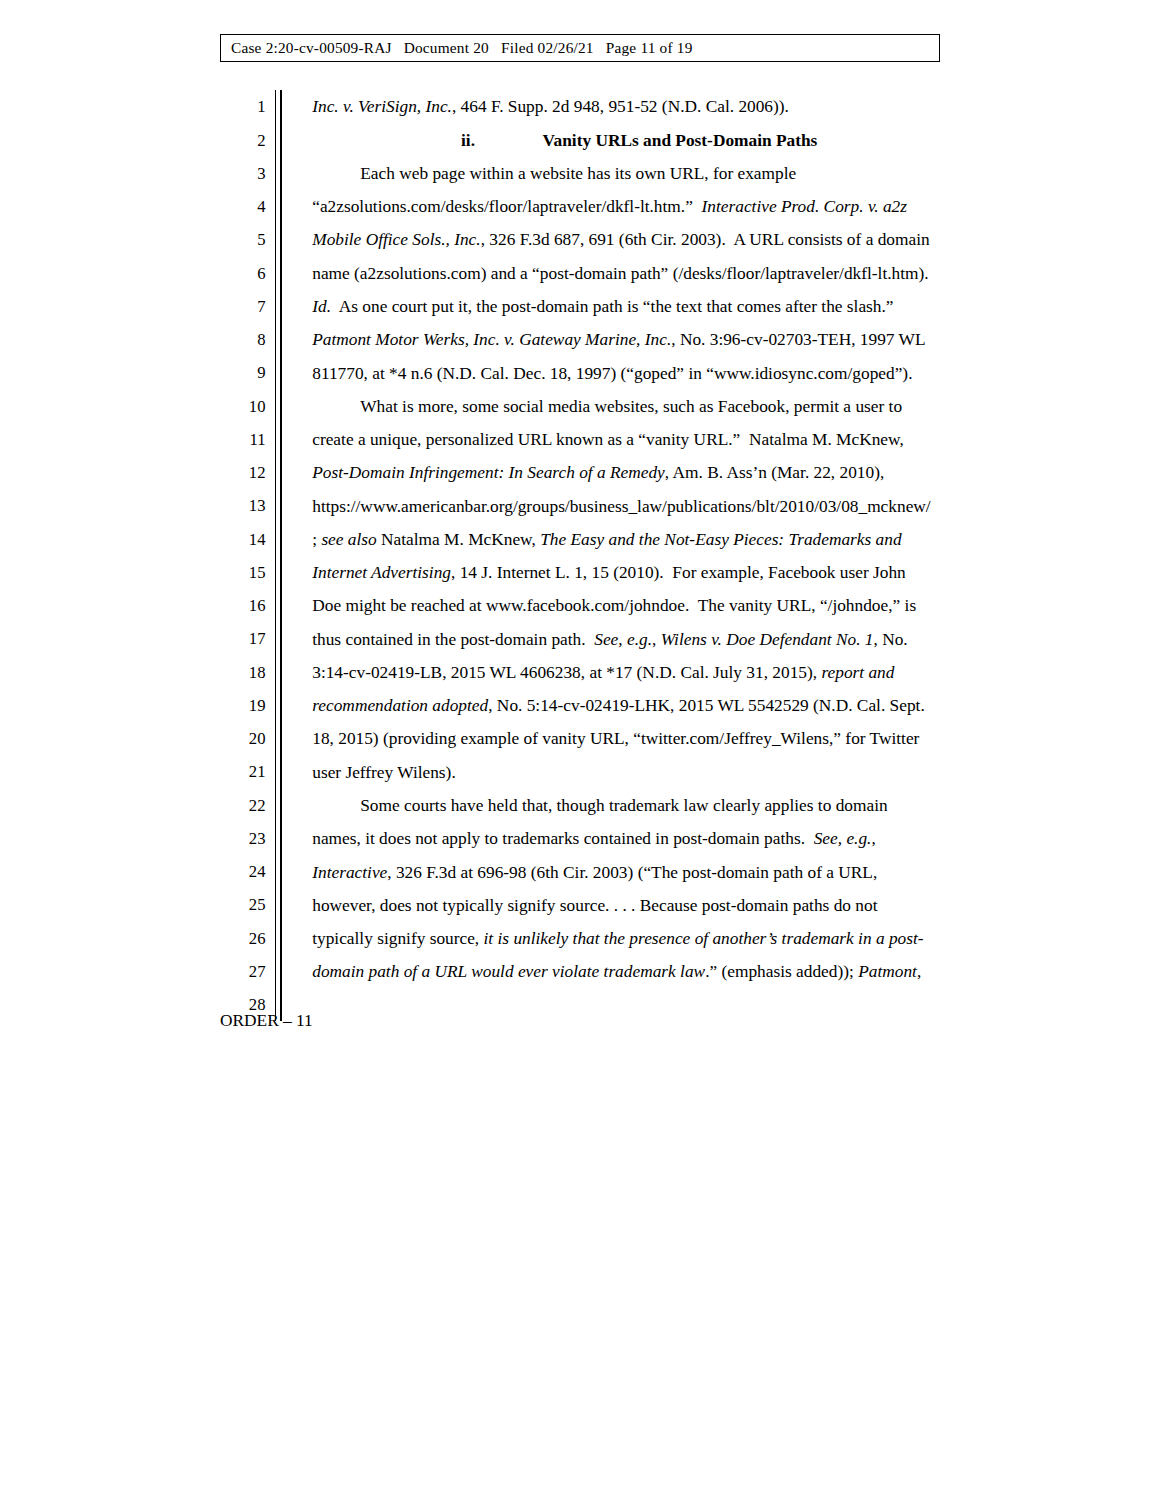Case 2:20-cv-00509-RAJ Document 20 Filed 02/26/21 Page 11 of 19
1
2
3
4
5
6
7
8
9
10
11
12
13
14
15
16
17
18
19
20
21
22
23
24
25
26
27
28
Inc. v. VeriSign, Inc., 464 F. Supp. 2d 948, 951-52 (N.D. Cal. 2006)).
ii. Vanity URLs and Post-Domain Paths
Each web page within a website has its own URL, for example
“a2zsolutions.com/desks/floor/laptraveler/dkfl-lt.htm.” Interactive Prod. Corp. v. a2z
Mobile Office Sols., Inc., 326 F.3d 687, 691 (6th Cir. 2003). A URL consists of a domain
name (a2zsolutions.com) and a “post-domain path” (/desks/floor/laptraveler/dkfl-lt.htm).
Id. As one court put it, the post-domain path is “the text that comes after the slash.”
Patmont Motor Werks, Inc. v. Gateway Marine, Inc., No. 3:96-cv-02703-TEH, 1997 WL
811770, at *4 n.6 (N.D. Cal. Dec. 18, 1997) (“goped” in “www.idiosync.com/goped”).
What is more, some social media websites, such as Facebook, permit a user to
create a unique, personalized URL known as a “vanity URL.” Natalma M. McKnew,
Post-Domain Infringement: In Search of a Remedy, Am. B. Ass’n (Mar. 22, 2010),
https://www.americanbar.org/groups/business_law/publications/blt/2010/03/08_mcknew/
; see also Natalma M. McKnew, The Easy and the Not-Easy Pieces: Trademarks and
Internet Advertising, 14 J. Internet L. 1, 15 (2010). For example, Facebook user John
Doe might be reached at www.facebook.com/johndoe. The vanity URL, “/johndoe,” is
thus contained in the post-domain path. See, e.g., Wilens v. Doe Defendant No. 1, No.
3:14-cv-02419-LB, 2015 WL 4606238, at *17 (N.D. Cal. July 31, 2015), report and
recommendation adopted, No. 5:14-cv-02419-LHK, 2015 WL 5542529 (N.D. Cal. Sept.
18, 2015) (providing example of vanity URL, “twitter.com/Jeffrey_Wilens,” for Twitter
user Jeffrey Wilens).
Some courts have held that, though trademark law clearly applies to domain
names, it does not apply to trademarks contained in post-domain paths. See, e.g.,
Interactive, 326 F.3d at 696-98 (6th Cir. 2003) (“The post-domain path of a URL,
however, does not typically signify source. . . . Because post-domain paths do not
typically signify source, it is unlikely that the presence of another’s trademark in a post-
domain path of a URL would ever violate trademark law.” (emphasis added)); Patmont,
ORDER – 11